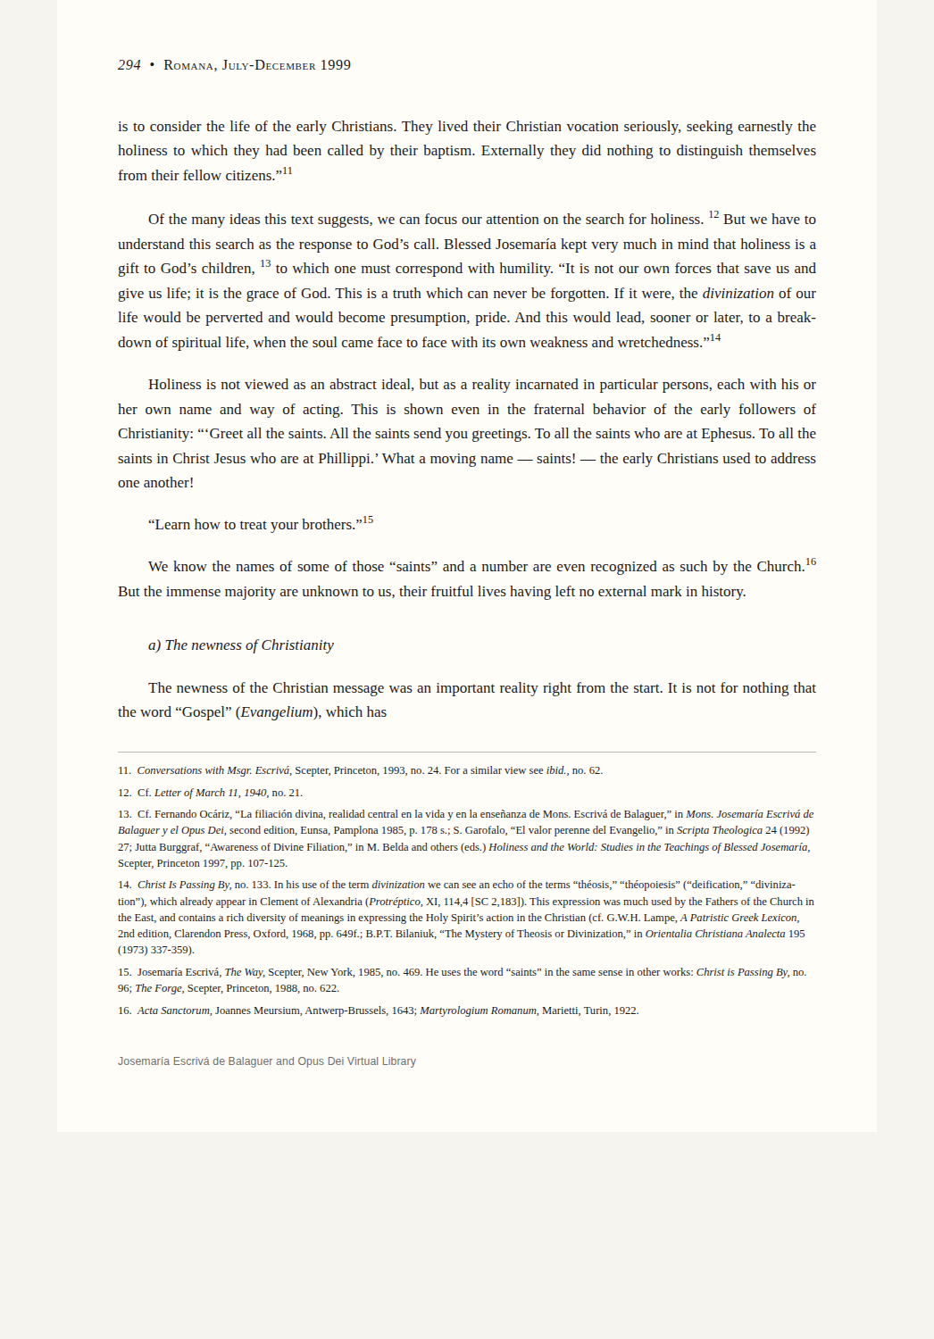294 • Romana, July-December 1999
is to consider the life of the early Christians. They lived their Christian vocation seriously, seeking earnestly the holiness to which they had been called by their baptism. Externally they did nothing to distinguish themselves from their fellow citizens.”11
Of the many ideas this text suggests, we can focus our attention on the search for holiness. 12 But we have to understand this search as the response to God’s call. Blessed Josemaría kept very much in mind that holiness is a gift to God’s children, 13 to which one must correspond with humility. “It is not our own forces that save us and give us life; it is the grace of God. This is a truth which can never be forgotten. If it were, the divinization of our life would be perverted and would become presumption, pride. And this would lead, sooner or later, to a breakdown of spiritual life, when the soul came face to face with its own weakness and wretchedness.”14
Holiness is not viewed as an abstract ideal, but as a reality incarnated in particular persons, each with his or her own name and way of acting. This is shown even in the fraternal behavior of the early followers of Christianity: “‘Greet all the saints. All the saints send you greetings. To all the saints who are at Ephesus. To all the saints in Christ Jesus who are at Phillippi.’ What a moving name — saints! — the early Christians used to address one another!
“Learn how to treat your brothers.”15
We know the names of some of those “saints” and a number are even recognized as such by the Church.16 But the immense majority are unknown to us, their fruitful lives having left no external mark in history.
a) The newness of Christianity
The newness of the Christian message was an important reality right from the start. It is not for nothing that the word “Gospel” (Evangelium), which has
11. Conversations with Msgr. Escrivá, Scepter, Princeton, 1993, no. 24. For a similar view see ibid., no. 62.
12. Cf. Letter of March 11, 1940, no. 21.
13. Cf. Fernando Ocáriz, “La filiación divina, realidad central en la vida y en la enseñanza de Mons. Escrivá de Balaguer,” in Mons. Josemaría Escrivá de Balaguer y el Opus Dei, second edition, Eunsa, Pamplona 1985, p. 178 s.; S. Garofalo, “El valor perenne del Evangelio,” in Scripta Theologica 24 (1992) 27; Jutta Burggraf, “Awareness of Divine Filiation,” in M. Belda and others (eds.) Holiness and the World: Studies in the Teachings of Blessed Josemaría, Scepter, Princeton 1997, pp. 107-125.
14. Christ Is Passing By, no. 133. In his use of the term divinization we can see an echo of the terms “théosis,” “théopoiesis” (“deification,” “divinization”), which already appear in Clement of Alexandria (Protréptico, XI, 114,4 [SC 2,183]). This expression was much used by the Fathers of the Church in the East, and contains a rich diversity of meanings in expressing the Holy Spirit’s action in the Christian (cf. G.W.H. Lampe, A Patristic Greek Lexicon, 2nd edition, Clarendon Press, Oxford, 1968, pp. 649f.; B.P.T. Bilaniuk, “The Mystery of Theosis or Divinization,” in Orientalia Christiana Analecta 195 (1973) 337-359).
15. Josemaría Escrivá, The Way, Scepter, New York, 1985, no. 469. He uses the word “saints” in the same sense in other works: Christ is Passing By, no. 96; The Forge, Scepter, Princeton, 1988, no. 622.
16. Acta Sanctorum, Joannes Meursium, Antwerp-Brussels, 1643; Martyrologium Romanum, Marietti, Turin, 1922.
Josemaría Escrivá de Balaguer and Opus Dei Virtual Library